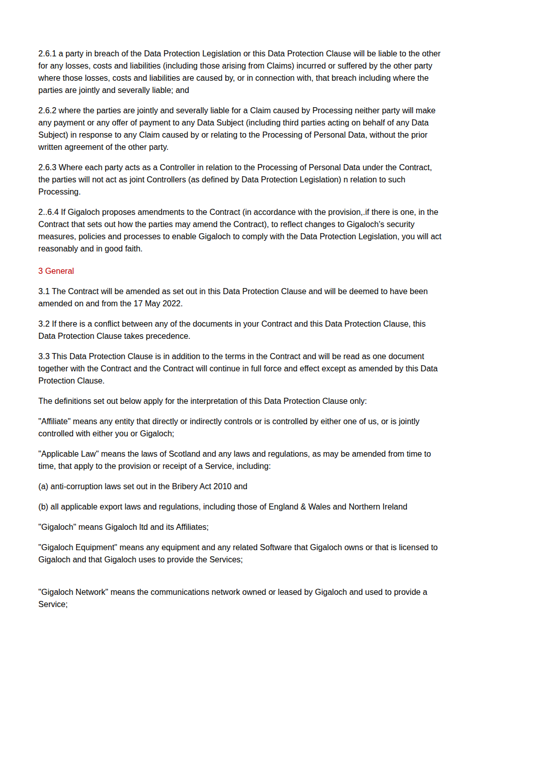2.6.1 a party in breach of the Data Protection Legislation or this Data Protection Clause will be liable to the other for any losses, costs and liabilities (including those arising from Claims) incurred or suffered by the other party where those losses, costs and liabilities are caused by, or in connection with, that breach including where the parties are jointly and severally liable; and
2.6.2 where the parties are jointly and severally liable for a Claim caused by Processing neither party will make any payment or any offer of payment to any Data Subject (including third parties acting on behalf of any Data Subject) in response to any Claim caused by or relating to the Processing of Personal Data, without the prior written agreement of the other party.
2.6.3 Where each party acts as a Controller in relation to the Processing of Personal Data under the Contract, the parties will not act as joint Controllers (as defined by Data Protection Legislation) n relation to such Processing.
2..6.4 If Gigaloch proposes amendments to the Contract (in accordance with the provision,.if there is one, in the Contract that sets out how the parties may amend the Contract), to reflect changes to Gigaloch's security measures, policies and processes to enable Gigaloch to comply with the Data Protection Legislation, you will act reasonably and in good faith.
3 General
3.1 The Contract will be amended as set out in this Data Protection Clause and will be deemed to have been amended on and from the 17 May 2022.
3.2 If there is a conflict between any of the documents in your Contract and this Data Protection Clause, this Data Protection Clause takes precedence.
3.3 This Data Protection Clause is in addition to the terms in the Contract and will be read as one document together with the Contract and the Contract will continue in full force and effect except as amended by this Data Protection Clause.
The definitions set out below apply for the interpretation of this Data Protection Clause only:
"Affiliate" means any entity that directly or indirectly controls or is controlled by either one of us, or is jointly controlled with either you or Gigaloch;
"Applicable Law" means the laws of Scotland and any laws and regulations, as may be amended from time to time, that apply to the provision or receipt of a Service, including:
(a) anti-corruption laws set out in the Bribery Act 2010 and
(b) all applicable export laws and regulations, including those of England & Wales and Northern Ireland
"Gigaloch" means Gigaloch ltd and its Affiliates;
"Gigaloch Equipment" means any equipment and any related Software that Gigaloch owns or that is licensed to Gigaloch and that Gigaloch uses to provide the Services;
"Gigaloch Network" means the communications network owned or leased by Gigaloch and used to provide a Service;